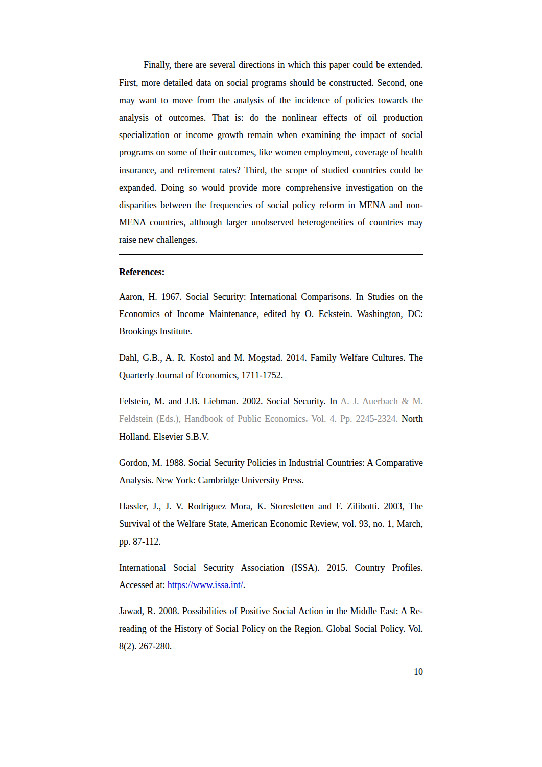Finally, there are several directions in which this paper could be extended. First, more detailed data on social programs should be constructed. Second, one may want to move from the analysis of the incidence of policies towards the analysis of outcomes. That is: do the nonlinear effects of oil production specialization or income growth remain when examining the impact of social programs on some of their outcomes, like women employment, coverage of health insurance, and retirement rates? Third, the scope of studied countries could be expanded. Doing so would provide more comprehensive investigation on the disparities between the frequencies of social policy reform in MENA and non-MENA countries, although larger unobserved heterogeneities of countries may raise new challenges.
References:
Aaron, H. 1967. Social Security: International Comparisons. In Studies on the Economics of Income Maintenance, edited by O. Eckstein. Washington, DC: Brookings Institute.
Dahl, G.B., A. R. Kostol and M. Mogstad. 2014. Family Welfare Cultures. The Quarterly Journal of Economics, 1711-1752.
Felstein, M. and J.B. Liebman. 2002. Social Security. In A. J. Auerbach & M. Feldstein (Eds.), Handbook of Public Economics. Vol. 4. Pp. 2245-2324. North Holland. Elsevier S.B.V.
Gordon, M. 1988. Social Security Policies in Industrial Countries: A Comparative Analysis. New York: Cambridge University Press.
Hassler, J., J. V. Rodriguez Mora, K. Storesletten and F. Zilibotti. 2003, The Survival of the Welfare State, American Economic Review, vol. 93, no. 1, March, pp. 87-112.
International Social Security Association (ISSA). 2015. Country Profiles. Accessed at: https://www.issa.int/.
Jawad, R. 2008. Possibilities of Positive Social Action in the Middle East: A Re-reading of the History of Social Policy on the Region. Global Social Policy. Vol. 8(2). 267-280.
10